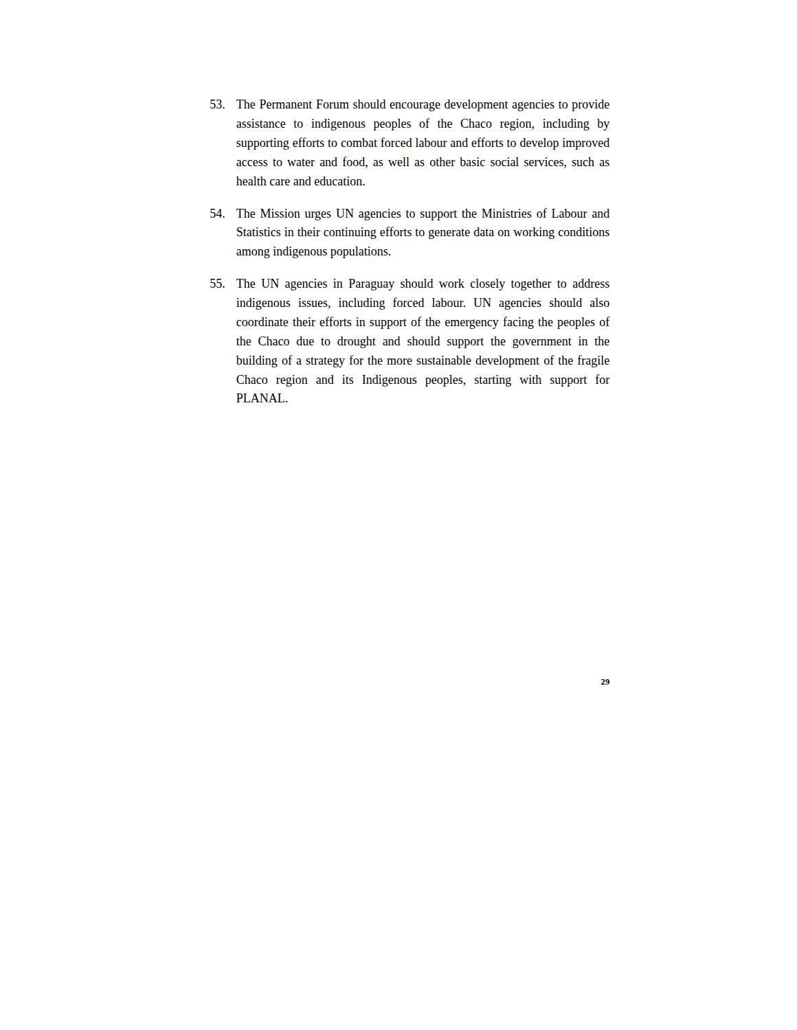The Permanent Forum should encourage development agencies to provide assistance to indigenous peoples of the Chaco region, including by supporting efforts to combat forced labour and efforts to develop improved access to water and food, as well as other basic social services, such as health care and education.
The Mission urges UN agencies to support the Ministries of Labour and Statistics in their continuing efforts to generate data on working conditions among indigenous populations.
The UN agencies in Paraguay should work closely together to address indigenous issues, including forced labour. UN agencies should also coordinate their efforts in support of the emergency facing the peoples of the Chaco due to drought and should support the government in the building of a strategy for the more sustainable development of the fragile Chaco region and its Indigenous peoples, starting with support for PLANAL.
29